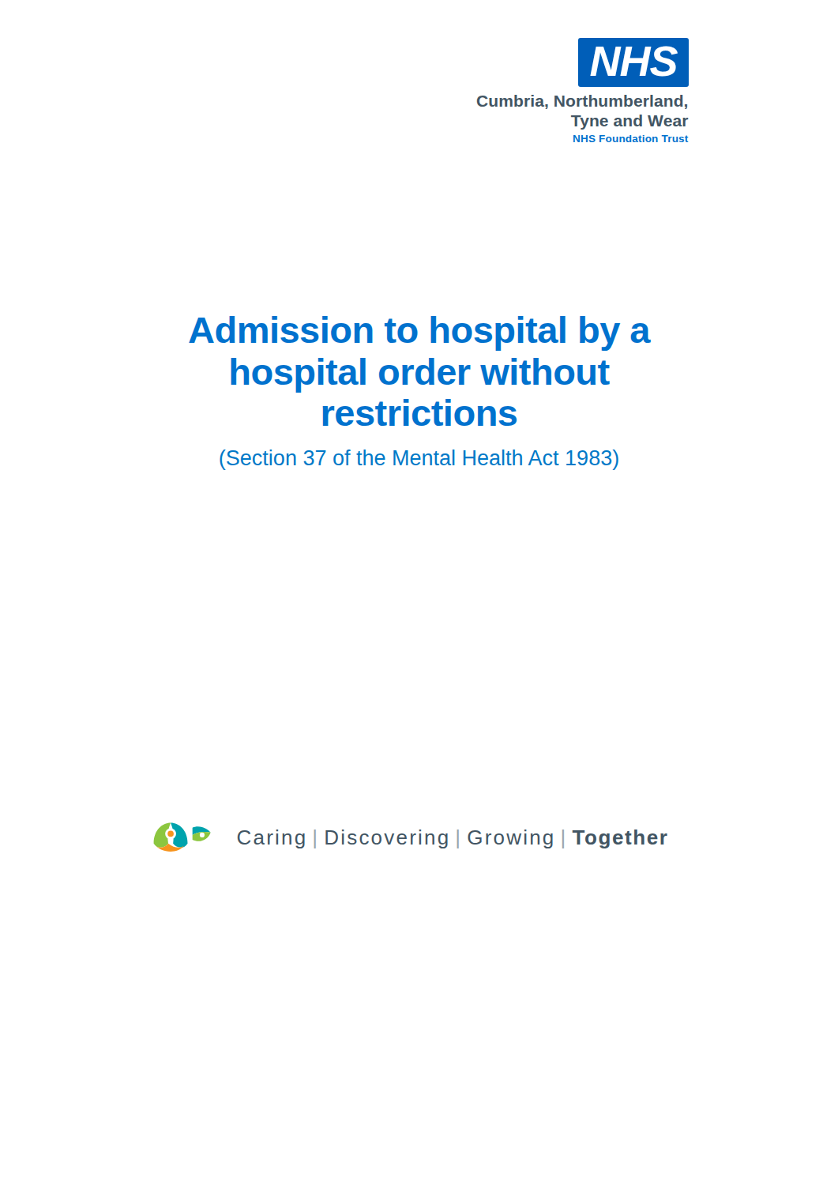NHS
Cumbria, Northumberland,
Tyne and Wear
NHS Foundation Trust
Admission to hospital by a hospital order without restrictions
(Section 37 of the Mental Health Act 1983)
Caring|Discovering|Growing|Together